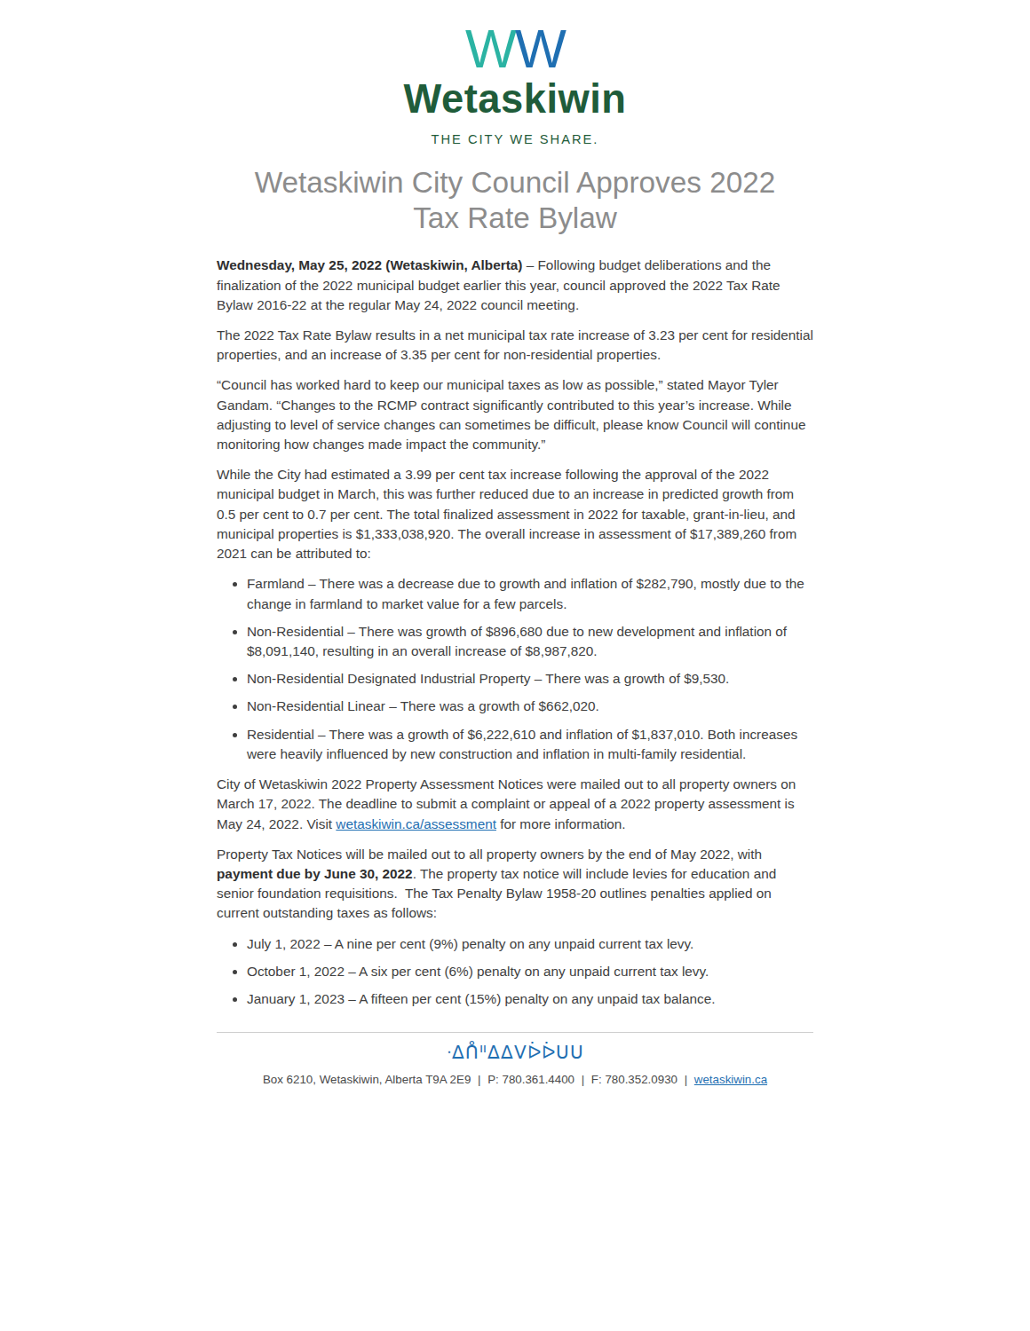WW
Wetaskiwin
THE CITY WE SHARE.
Wetaskiwin City Council Approves 2022
Tax Rate Bylaw
Wednesday, May 25, 2022 (Wetaskiwin, Alberta) – Following budget deliberations and the finalization of the 2022 municipal budget earlier this year, council approved the 2022 Tax Rate Bylaw 2016-22 at the regular May 24, 2022 council meeting.
The 2022 Tax Rate Bylaw results in a net municipal tax rate increase of 3.23 per cent for residential properties, and an increase of 3.35 per cent for non-residential properties.
“Council has worked hard to keep our municipal taxes as low as possible,” stated Mayor Tyler Gandam. “Changes to the RCMP contract significantly contributed to this year’s increase. While adjusting to level of service changes can sometimes be difficult, please know Council will continue monitoring how changes made impact the community.”
While the City had estimated a 3.99 per cent tax increase following the approval of the 2022 municipal budget in March, this was further reduced due to an increase in predicted growth from 0.5 per cent to 0.7 per cent. The total finalized assessment in 2022 for taxable, grant-in-lieu, and municipal properties is $1,333,038,920. The overall increase in assessment of $17,389,260 from 2021 can be attributed to:
Farmland – There was a decrease due to growth and inflation of $282,790, mostly due to the change in farmland to market value for a few parcels.
Non-Residential – There was growth of $896,680 due to new development and inflation of $8,091,140, resulting in an overall increase of $8,987,820.
Non-Residential Designated Industrial Property – There was a growth of $9,530.
Non-Residential Linear – There was a growth of $662,020.
Residential – There was a growth of $6,222,610 and inflation of $1,837,010. Both increases were heavily influenced by new construction and inflation in multi-family residential.
City of Wetaskiwin 2022 Property Assessment Notices were mailed out to all property owners on March 17, 2022. The deadline to submit a complaint or appeal of a 2022 property assessment is May 24, 2022. Visit wetaskiwin.ca/assessment for more information.
Property Tax Notices will be mailed out to all property owners by the end of May 2022, with payment due by June 30, 2022. The property tax notice will include levies for education and senior foundation requisitions. The Tax Penalty Bylaw 1958-20 outlines penalties applied on current outstanding taxes as follows:
July 1, 2022 – A nine per cent (9%) penalty on any unpaid current tax levy.
October 1, 2022 – A six per cent (6%) penalty on any unpaid current tax levy.
January 1, 2023 – A fifteen per cent (15%) penalty on any unpaid tax balance.
ᐧᐃᑍᐦᐃᐃᐯᐆᐆᑌᑌ
Box 6210, Wetaskiwin, Alberta T9A 2E9 | P: 780.361.4400 | F: 780.352.0930 | wetaskiwin.ca